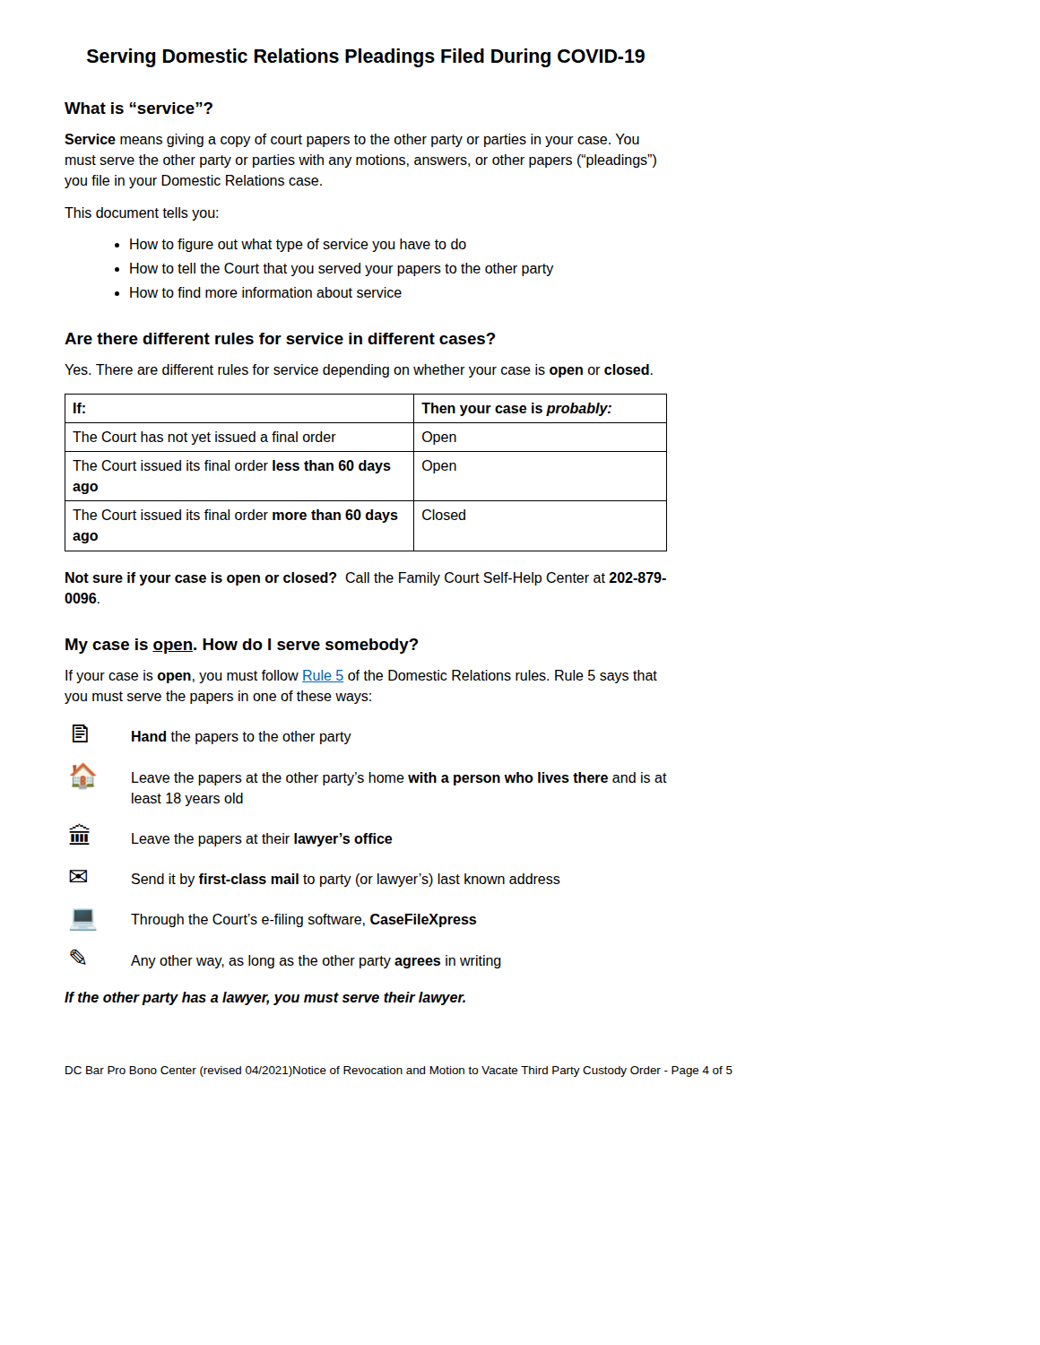Serving Domestic Relations Pleadings Filed During COVID-19
What is “service”?
Service means giving a copy of court papers to the other party or parties in your case. You must serve the other party or parties with any motions, answers, or other papers (“pleadings”) you file in your Domestic Relations case.
This document tells you:
How to figure out what type of service you have to do
How to tell the Court that you served your papers to the other party
How to find more information about service
Are there different rules for service in different cases?
Yes. There are different rules for service depending on whether your case is open or closed.
| If: | Then your case is probably: |
| --- | --- |
| The Court has not yet issued a final order | Open |
| The Court issued its final order less than 60 days ago | Open |
| The Court issued its final order more than 60 days ago | Closed |
Not sure if your case is open or closed? Call the Family Court Self-Help Center at 202-879-0096.
My case is open. How do I serve somebody?
If your case is open, you must follow Rule 5 of the Domestic Relations rules. Rule 5 says that you must serve the papers in one of these ways:
🖹 Hand the papers to the other party
🏠 Leave the papers at the other party’s home with a person who lives there and is at least 18 years old
🏛 Leave the papers at their lawyer’s office
✉ Send it by first-class mail to party (or lawyer’s) last known address
💻 Through the Court’s e-filing software, CaseFileXpress
✎ Any other way, as long as the other party agrees in writing
If the other party has a lawyer, you must serve their lawyer.
DC Bar Pro Bono Center (revised 04/2021) Notice of Revocation and Motion to Vacate Third Party Custody Order - Page 4 of 5